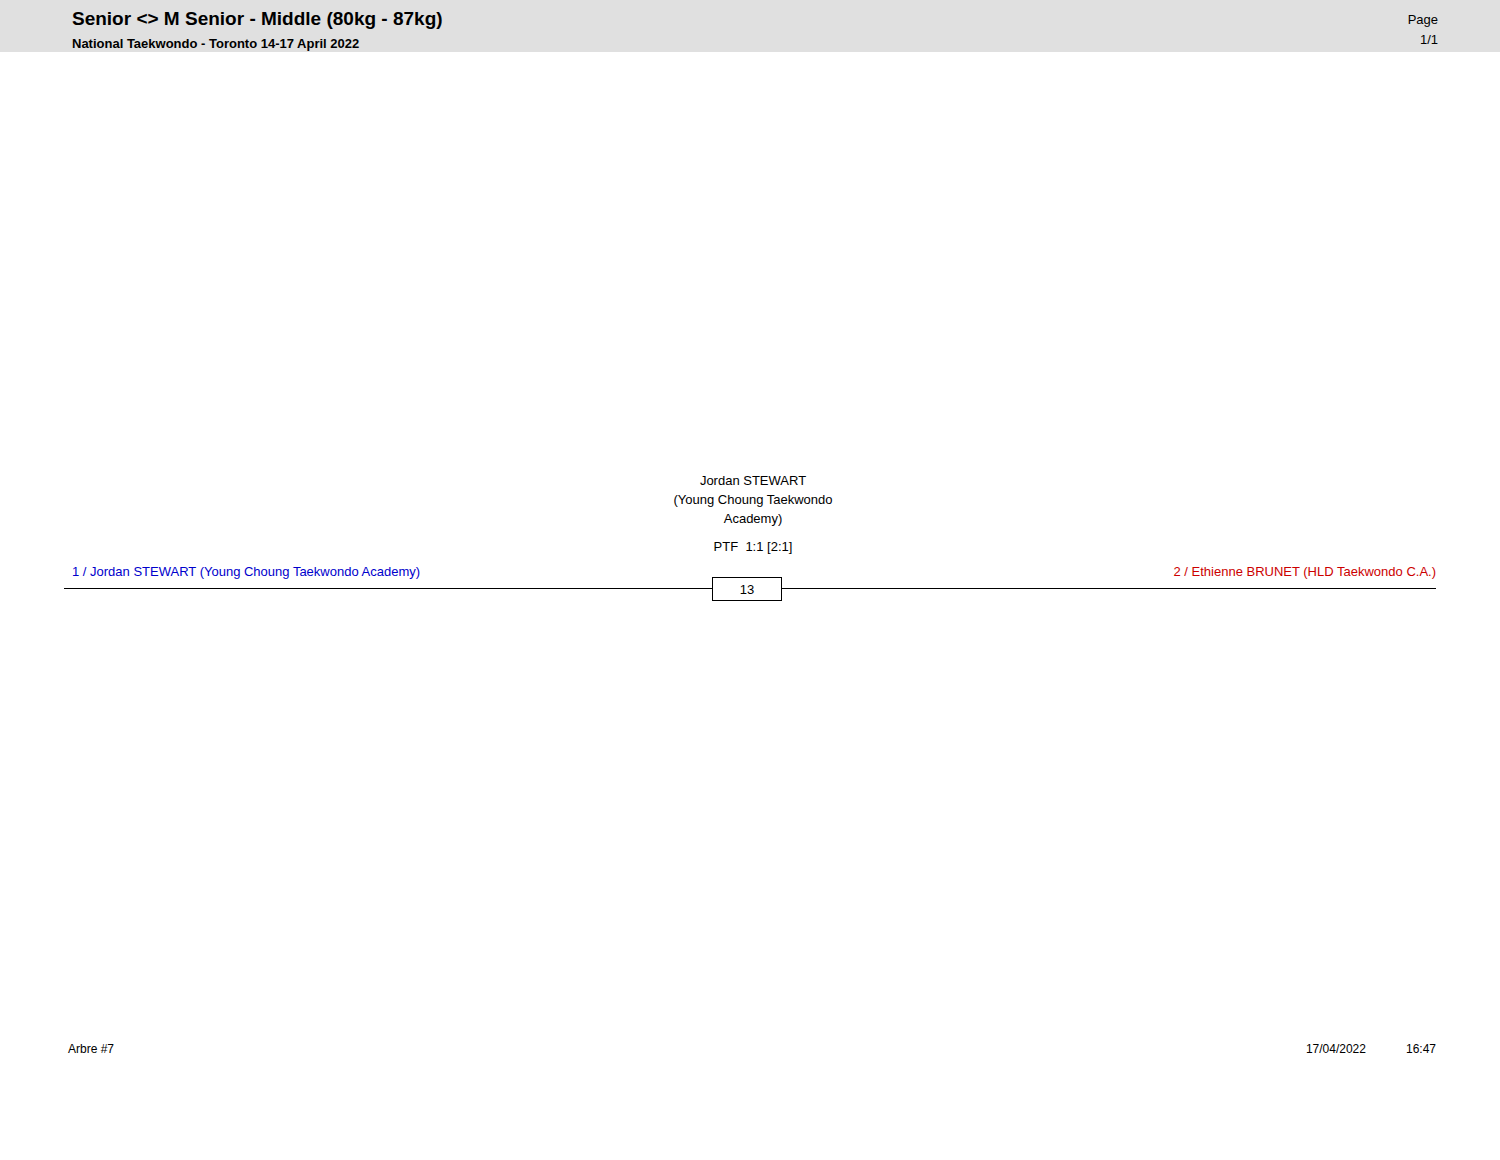Senior <> M Senior - Middle (80kg - 87kg)
National Taekwondo - Toronto 14-17 April 2022
Page
1/1
Jordan STEWART
(Young Choung Taekwondo
Academy)
PTF 1:1 [2:1]
1 / Jordan STEWART (Young Choung Taekwondo Academy)
2 / Ethienne BRUNET (HLD Taekwondo C.A.)
13
Arbre #7
17/04/202216:47